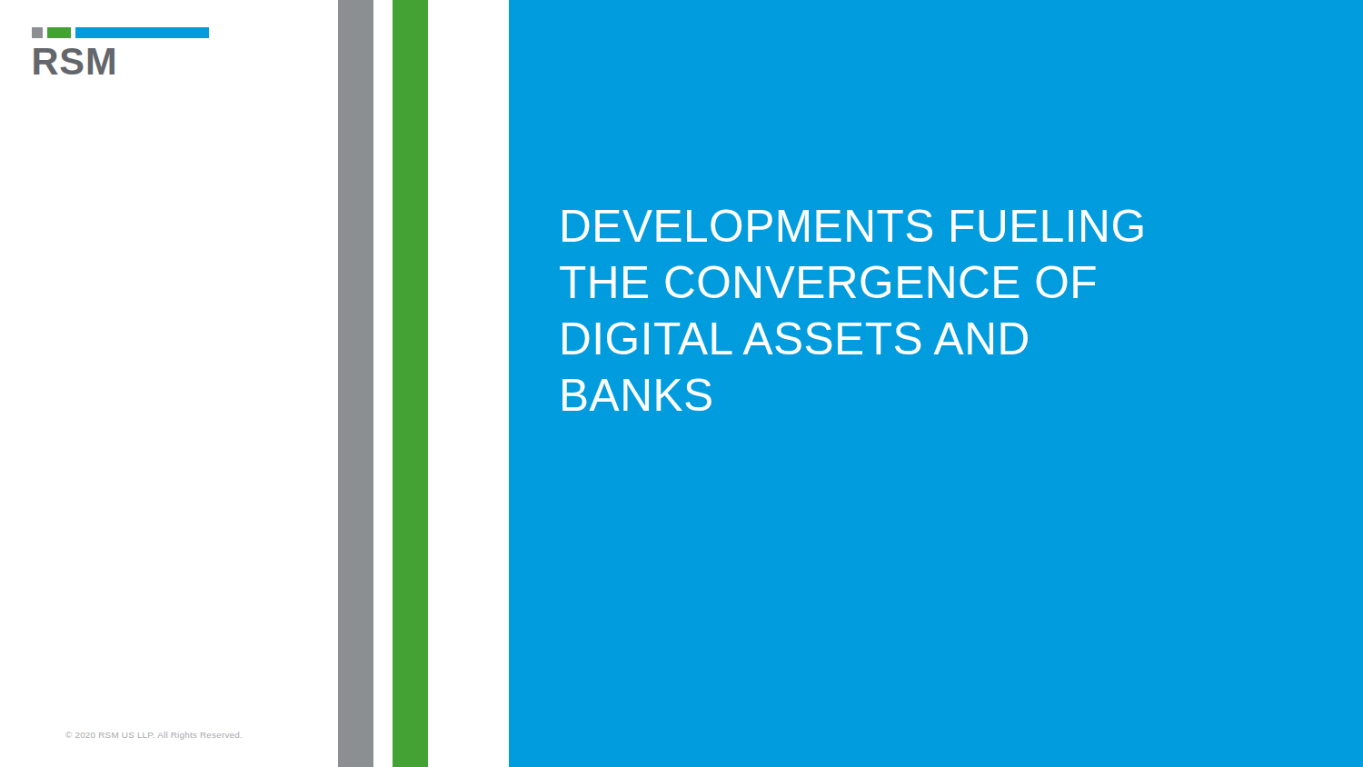RSM
DEVELOPMENTS FUELING THE CONVERGENCE OF DIGITAL ASSETS AND BANKS
© 2020 RSM US LLP. All Rights Reserved.